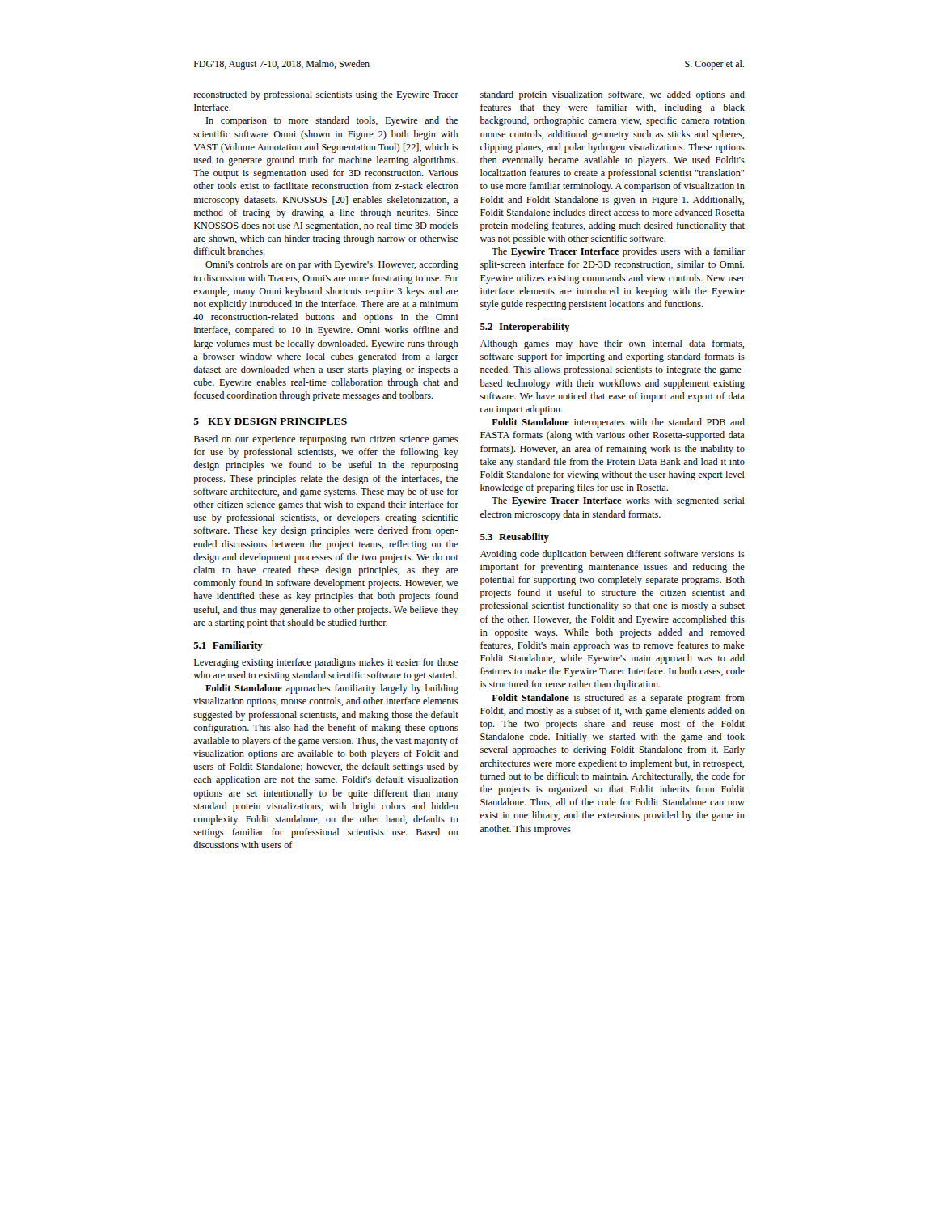FDG'18, August 7-10, 2018, Malmö, Sweden
S. Cooper et al.
reconstructed by professional scientists using the Eyewire Tracer Interface.
In comparison to more standard tools, Eyewire and the scientific software Omni (shown in Figure 2) both begin with VAST (Volume Annotation and Segmentation Tool) [22], which is used to generate ground truth for machine learning algorithms. The output is segmentation used for 3D reconstruction. Various other tools exist to facilitate reconstruction from z-stack electron microscopy datasets. KNOSSOS [20] enables skeletonization, a method of tracing by drawing a line through neurites. Since KNOSSOS does not use AI segmentation, no real-time 3D models are shown, which can hinder tracing through narrow or otherwise difficult branches.
Omni's controls are on par with Eyewire's. However, according to discussion with Tracers, Omni's are more frustrating to use. For example, many Omni keyboard shortcuts require 3 keys and are not explicitly introduced in the interface. There are at a minimum 40 reconstruction-related buttons and options in the Omni interface, compared to 10 in Eyewire. Omni works offline and large volumes must be locally downloaded. Eyewire runs through a browser window where local cubes generated from a larger dataset are downloaded when a user starts playing or inspects a cube. Eyewire enables real-time collaboration through chat and focused coordination through private messages and toolbars.
5 KEY DESIGN PRINCIPLES
Based on our experience repurposing two citizen science games for use by professional scientists, we offer the following key design principles we found to be useful in the repurposing process. These principles relate the design of the interfaces, the software architecture, and game systems. These may be of use for other citizen science games that wish to expand their interface for use by professional scientists, or developers creating scientific software. These key design principles were derived from open-ended discussions between the project teams, reflecting on the design and development processes of the two projects. We do not claim to have created these design principles, as they are commonly found in software development projects. However, we have identified these as key principles that both projects found useful, and thus may generalize to other projects. We believe they are a starting point that should be studied further.
5.1 Familiarity
Leveraging existing interface paradigms makes it easier for those who are used to existing standard scientific software to get started.
Foldit Standalone approaches familiarity largely by building visualization options, mouse controls, and other interface elements suggested by professional scientists, and making those the default configuration. This also had the benefit of making these options available to players of the game version. Thus, the vast majority of visualization options are available to both players of Foldit and users of Foldit Standalone; however, the default settings used by each application are not the same. Foldit's default visualization options are set intentionally to be quite different than many standard protein visualizations, with bright colors and hidden complexity. Foldit standalone, on the other hand, defaults to settings familiar for professional scientists use. Based on discussions with users of
standard protein visualization software, we added options and features that they were familiar with, including a black background, orthographic camera view, specific camera rotation mouse controls, additional geometry such as sticks and spheres, clipping planes, and polar hydrogen visualizations. These options then eventually became available to players. We used Foldit's localization features to create a professional scientist "translation" to use more familiar terminology. A comparison of visualization in Foldit and Foldit Standalone is given in Figure 1. Additionally, Foldit Standalone includes direct access to more advanced Rosetta protein modeling features, adding much-desired functionality that was not possible with other scientific software.
The Eyewire Tracer Interface provides users with a familiar split-screen interface for 2D-3D reconstruction, similar to Omni. Eyewire utilizes existing commands and view controls. New user interface elements are introduced in keeping with the Eyewire style guide respecting persistent locations and functions.
5.2 Interoperability
Although games may have their own internal data formats, software support for importing and exporting standard formats is needed. This allows professional scientists to integrate the game-based technology with their workflows and supplement existing software. We have noticed that ease of import and export of data can impact adoption.
Foldit Standalone interoperates with the standard PDB and FASTA formats (along with various other Rosetta-supported data formats). However, an area of remaining work is the inability to take any standard file from the Protein Data Bank and load it into Foldit Standalone for viewing without the user having expert level knowledge of preparing files for use in Rosetta.
The Eyewire Tracer Interface works with segmented serial electron microscopy data in standard formats.
5.3 Reusability
Avoiding code duplication between different software versions is important for preventing maintenance issues and reducing the potential for supporting two completely separate programs. Both projects found it useful to structure the citizen scientist and professional scientist functionality so that one is mostly a subset of the other. However, the Foldit and Eyewire accomplished this in opposite ways. While both projects added and removed features, Foldit's main approach was to remove features to make Foldit Standalone, while Eyewire's main approach was to add features to make the Eyewire Tracer Interface. In both cases, code is structured for reuse rather than duplication.
Foldit Standalone is structured as a separate program from Foldit, and mostly as a subset of it, with game elements added on top. The two projects share and reuse most of the Foldit Standalone code. Initially we started with the game and took several approaches to deriving Foldit Standalone from it. Early architectures were more expedient to implement but, in retrospect, turned out to be difficult to maintain. Architecturally, the code for the projects is organized so that Foldit inherits from Foldit Standalone. Thus, all of the code for Foldit Standalone can now exist in one library, and the extensions provided by the game in another. This improves